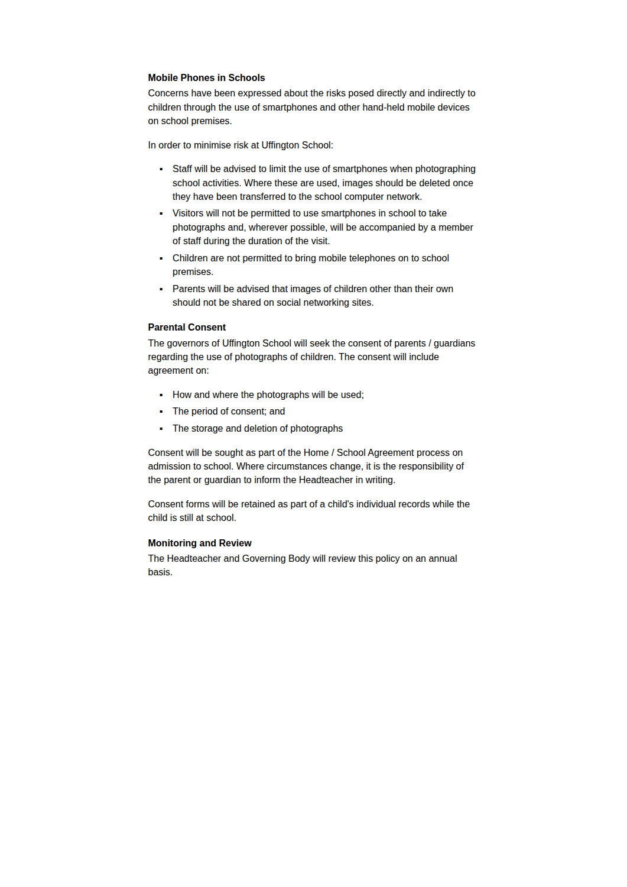Mobile Phones in Schools
Concerns have been expressed about the risks posed directly and indirectly to children through the use of smartphones and other hand-held mobile devices on school premises.
In order to minimise risk at Uffington School:
Staff will be advised to limit the use of smartphones when photographing school activities. Where these are used, images should be deleted once they have been transferred to the school computer network.
Visitors will not be permitted to use smartphones in school to take photographs and, wherever possible, will be accompanied by a member of staff during the duration of the visit.
Children are not permitted to bring mobile telephones on to school premises.
Parents will be advised that images of children other than their own should not be shared on social networking sites.
Parental Consent
The governors of Uffington School will seek the consent of parents / guardians regarding the use of photographs of children. The consent will include agreement on:
How and where the photographs will be used;
The period of consent; and
The storage and deletion of photographs
Consent will be sought as part of the Home / School Agreement process on admission to school. Where circumstances change, it is the responsibility of the parent or guardian to inform the Headteacher in writing.
Consent forms will be retained as part of a child's individual records while the child is still at school.
Monitoring and Review
The Headteacher and Governing Body will review this policy on an annual basis.